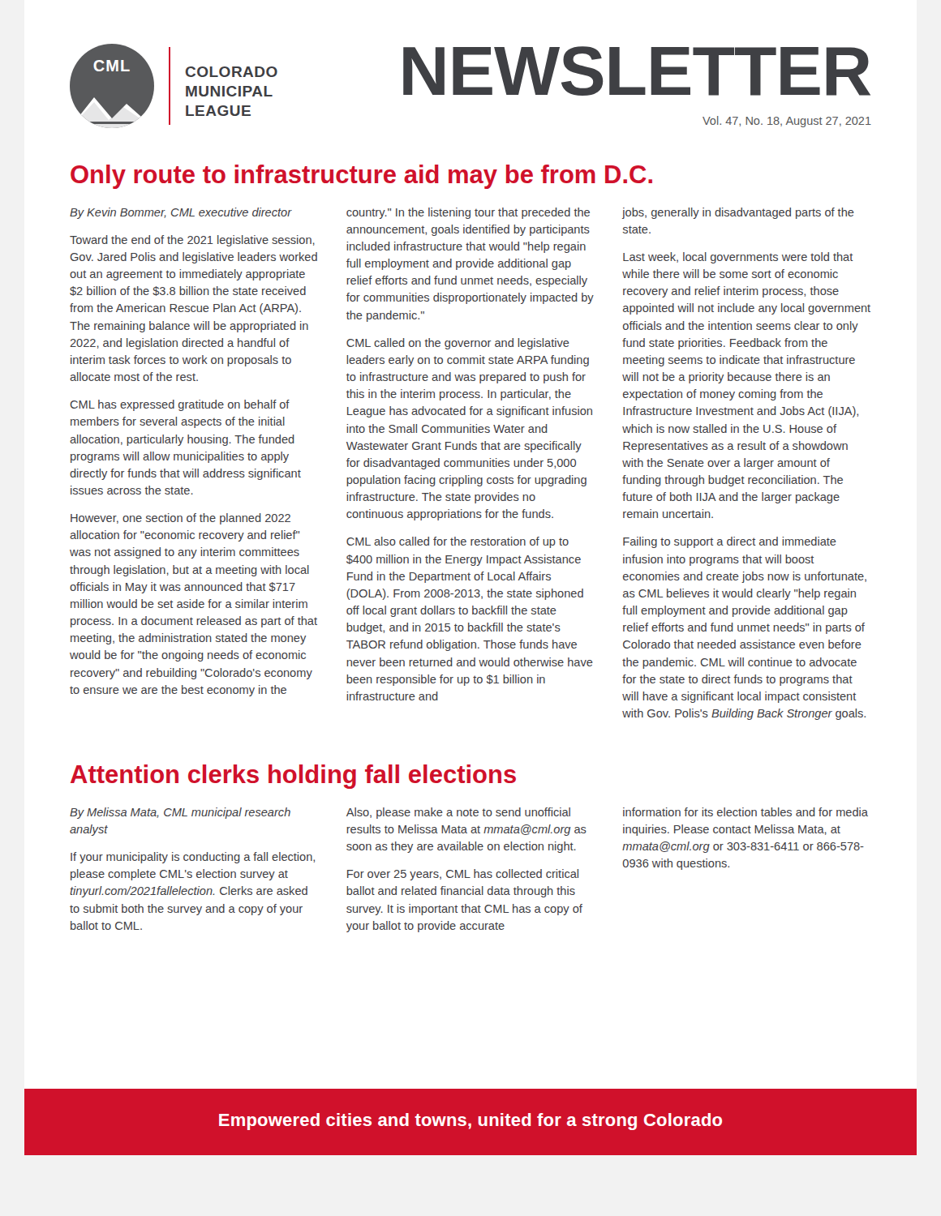CML
Colorado
Municipal
League
NEWSLETTER
Vol. 47, No. 18, August 27, 2021
Only route to infrastructure aid may be from D.C.
By Kevin Bommer, CML executive director
Toward the end of the 2021 legislative session, Gov. Jared Polis and legislative leaders worked out an agreement to immediately appropriate $2 billion of the $3.8 billion the state received from the American Rescue Plan Act (ARPA). The remaining balance will be appropriated in 2022, and legislation directed a handful of interim task forces to work on proposals to allocate most of the rest.
CML has expressed gratitude on behalf of members for several aspects of the initial allocation, particularly housing. The funded programs will allow municipalities to apply directly for funds that will address significant issues across the state.
However, one section of the planned 2022 allocation for "economic recovery and relief" was not assigned to any interim committees through legislation, but at a meeting with local officials in May it was announced that $717 million would be set aside for a similar interim process. In a document released as part of that meeting, the administration stated the money would be for "the ongoing needs of economic recovery" and rebuilding "Colorado's economy to ensure we are the best economy in the
country." In the listening tour that preceded the announcement, goals identified by participants included infrastructure that would "help regain full employment and provide additional gap relief efforts and fund unmet needs, especially for communities disproportionately impacted by the pandemic."
CML called on the governor and legislative leaders early on to commit state ARPA funding to infrastructure and was prepared to push for this in the interim process. In particular, the League has advocated for a significant infusion into the Small Communities Water and Wastewater Grant Funds that are specifically for disadvantaged communities under 5,000 population facing crippling costs for upgrading infrastructure. The state provides no continuous appropriations for the funds.
CML also called for the restoration of up to $400 million in the Energy Impact Assistance Fund in the Department of Local Affairs (DOLA). From 2008-2013, the state siphoned off local grant dollars to backfill the state budget, and in 2015 to backfill the state's TABOR refund obligation. Those funds have never been returned and would otherwise have been responsible for up to $1 billion in infrastructure and
jobs, generally in disadvantaged parts of the state.
Last week, local governments were told that while there will be some sort of economic recovery and relief interim process, those appointed will not include any local government officials and the intention seems clear to only fund state priorities. Feedback from the meeting seems to indicate that infrastructure will not be a priority because there is an expectation of money coming from the Infrastructure Investment and Jobs Act (IIJA), which is now stalled in the U.S. House of Representatives as a result of a showdown with the Senate over a larger amount of funding through budget reconciliation. The future of both IIJA and the larger package remain uncertain.
Failing to support a direct and immediate infusion into programs that will boost economies and create jobs now is unfortunate, as CML believes it would clearly "help regain full employment and provide additional gap relief efforts and fund unmet needs" in parts of Colorado that needed assistance even before the pandemic. CML will continue to advocate for the state to direct funds to programs that will have a significant local impact consistent with Gov. Polis's Building Back Stronger goals.
Attention clerks holding fall elections
By Melissa Mata, CML municipal research analyst
If your municipality is conducting a fall election, please complete CML's election survey at tinyurl.com/2021fallelection. Clerks are asked to submit both the survey and a copy of your ballot to CML.
Also, please make a note to send unofficial results to Melissa Mata at mmata@cml.org as soon as they are available on election night.
For over 25 years, CML has collected critical ballot and related financial data through this survey. It is important that CML has a copy of your ballot to provide accurate
information for its election tables and for media inquiries. Please contact Melissa Mata, at mmata@cml.org or 303-831-6411 or 866-578-0936 with questions.
Empowered cities and towns, united for a strong Colorado